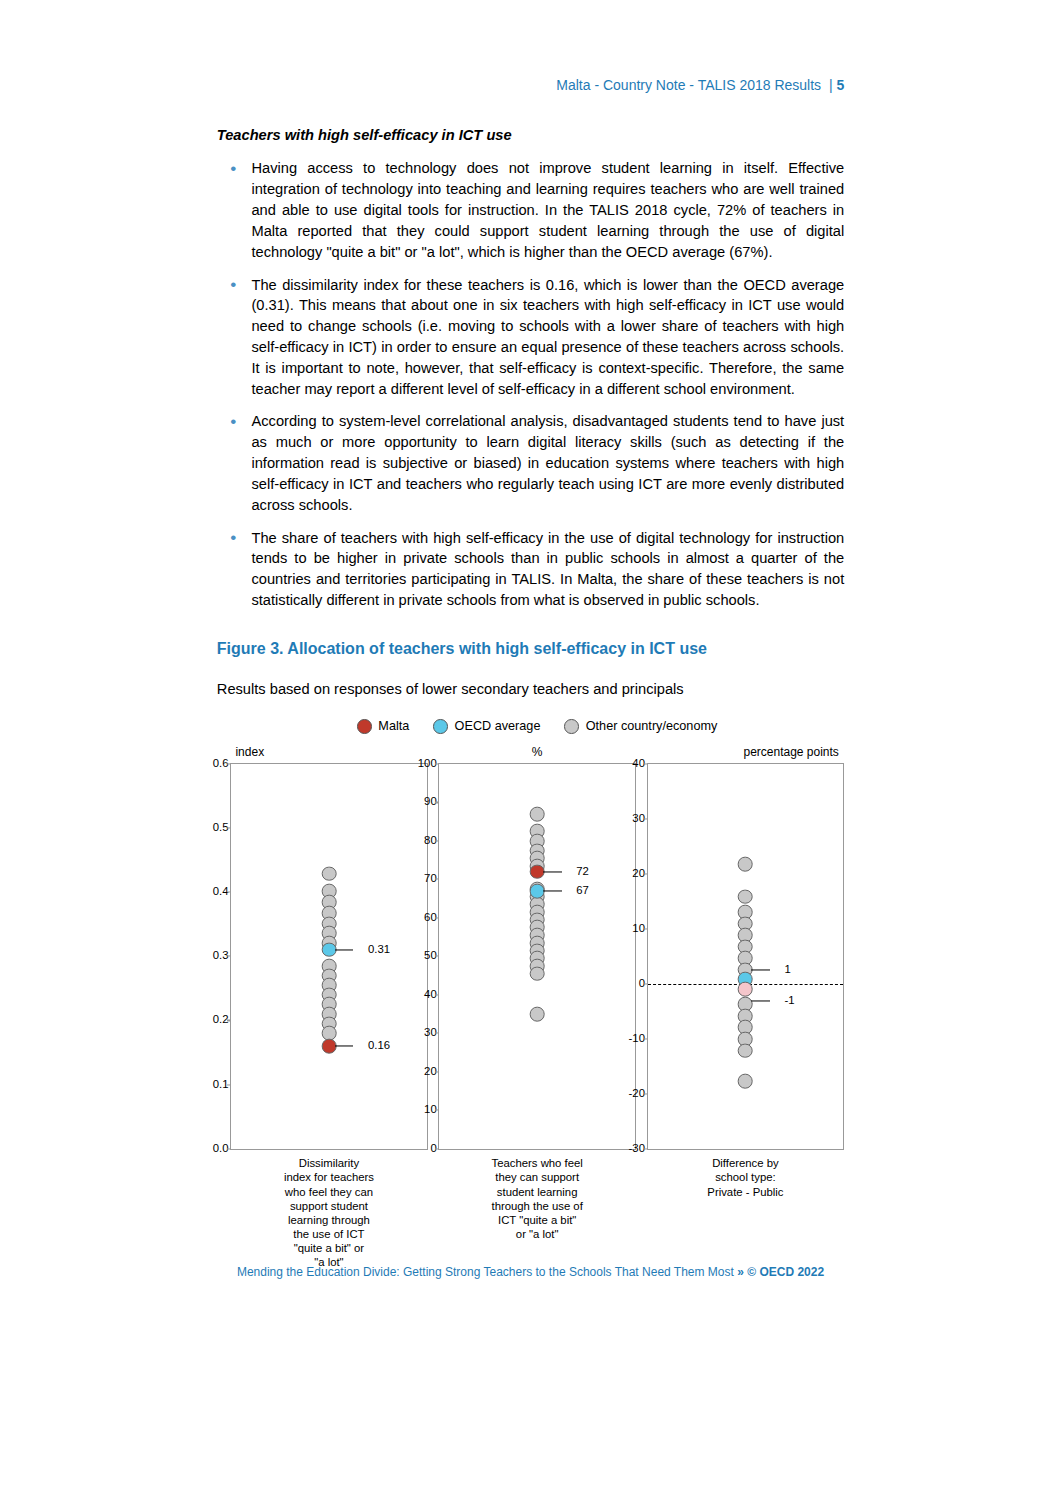Malta - Country Note - TALIS 2018 Results | 5
Teachers with high self-efficacy in ICT use
Having access to technology does not improve student learning in itself. Effective integration of technology into teaching and learning requires teachers who are well trained and able to use digital tools for instruction. In the TALIS 2018 cycle, 72% of teachers in Malta reported that they could support student learning through the use of digital technology "quite a bit" or "a lot", which is higher than the OECD average (67%).
The dissimilarity index for these teachers is 0.16, which is lower than the OECD average (0.31). This means that about one in six teachers with high self-efficacy in ICT use would need to change schools (i.e. moving to schools with a lower share of teachers with high self-efficacy in ICT) in order to ensure an equal presence of these teachers across schools. It is important to note, however, that self-efficacy is context-specific. Therefore, the same teacher may report a different level of self-efficacy in a different school environment.
According to system-level correlational analysis, disadvantaged students tend to have just as much or more opportunity to learn digital literacy skills (such as detecting if the information read is subjective or biased) in education systems where teachers with high self-efficacy in ICT and teachers who regularly teach using ICT are more evenly distributed across schools.
The share of teachers with high self-efficacy in the use of digital technology for instruction tends to be higher in private schools than in public schools in almost a quarter of the countries and territories participating in TALIS. In Malta, the share of these teachers is not statistically different in private schools from what is observed in public schools.
Figure 3. Allocation of teachers with high self-efficacy in ICT use
Results based on responses of lower secondary teachers and principals
Malta
OECD average
Other country/economy
index % percentage points
0.0 0.1 0.2 0.3 0.4 0.5 0.6 0.31 0.16
Dissimilarity
index for teachers
who feel they can
support student
learning through
the use of ICT
"quite a bit" or
"a lot"
0 10 20 30 40 50 60 70 80 90 100 72 67
Teachers who feel
they can support
student learning
through the use of
ICT "quite a bit"
or "a lot"
-30 -20 -10 0 10 20 30 40 1 -1
Difference by
school type:
Private - Public
Mending the Education Divide: Getting Strong Teachers to the Schools That Need Them Most » © OECD 2022